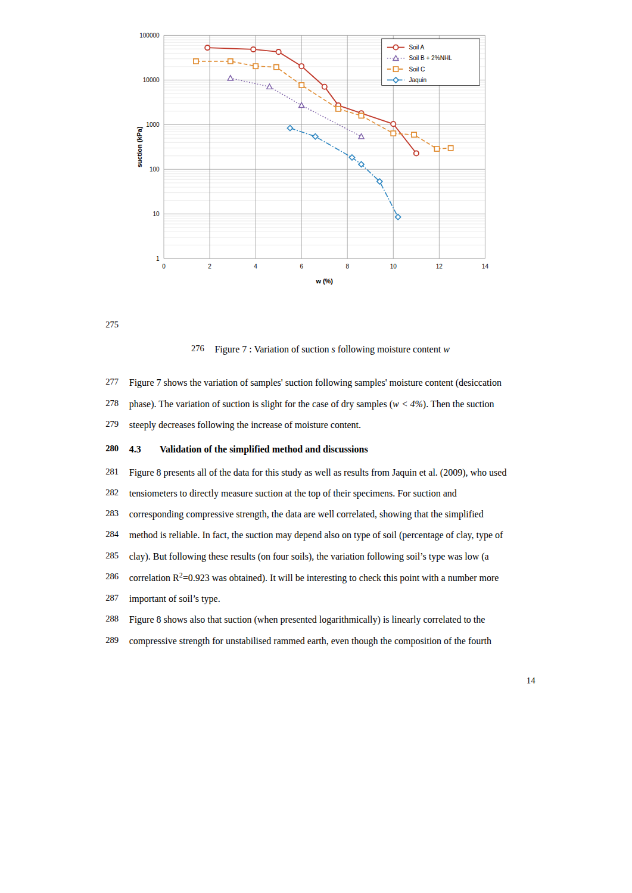Variation of suction s following moisture content w Suction (kPa) on a logarithmic vertical axis from 1 to 100000 versus moisture content w (%) from 0 to 14 on the horizontal axis. Four data series: Soil A (red circles, solid line), Soil B + 2%NHL (purple triangles, dotted line), Soil C (orange squares, dashed line), Jaquin (blue diamonds, dash-dot line). 100000 10000 1000 100 10 1 0 2 4 6 8 10 12 14 suction (kPa) w (%) Soil A Soil B + 2%NHL Soil C Jaquin
275
276 Figure 7 : Variation of suction s following moisture content w
277 Figure 7 shows the variation of samples' suction following samples' moisture content (desiccation
278 phase). The variation of suction is slight for the case of dry samples (w < 4%). Then the suction
279 steeply decreases following the increase of moisture content.
2804.3 Validation of the simplified method and discussions
281 Figure 8 presents all of the data for this study as well as results from Jaquin et al. (2009), who used
282 tensiometers to directly measure suction at the top of their specimens. For suction and
283 corresponding compressive strength, the data are well correlated, showing that the simplified
284 method is reliable. In fact, the suction may depend also on type of soil (percentage of clay, type of
285 clay). But following these results (on four soils), the variation following soil’s type was low (a
286 correlation R2=0.923 was obtained). It will be interesting to check this point with a number more
287 important of soil’s type.
288 Figure 8 shows also that suction (when presented logarithmically) is linearly correlated to the
289 compressive strength for unstabilised rammed earth, even though the composition of the fourth
14